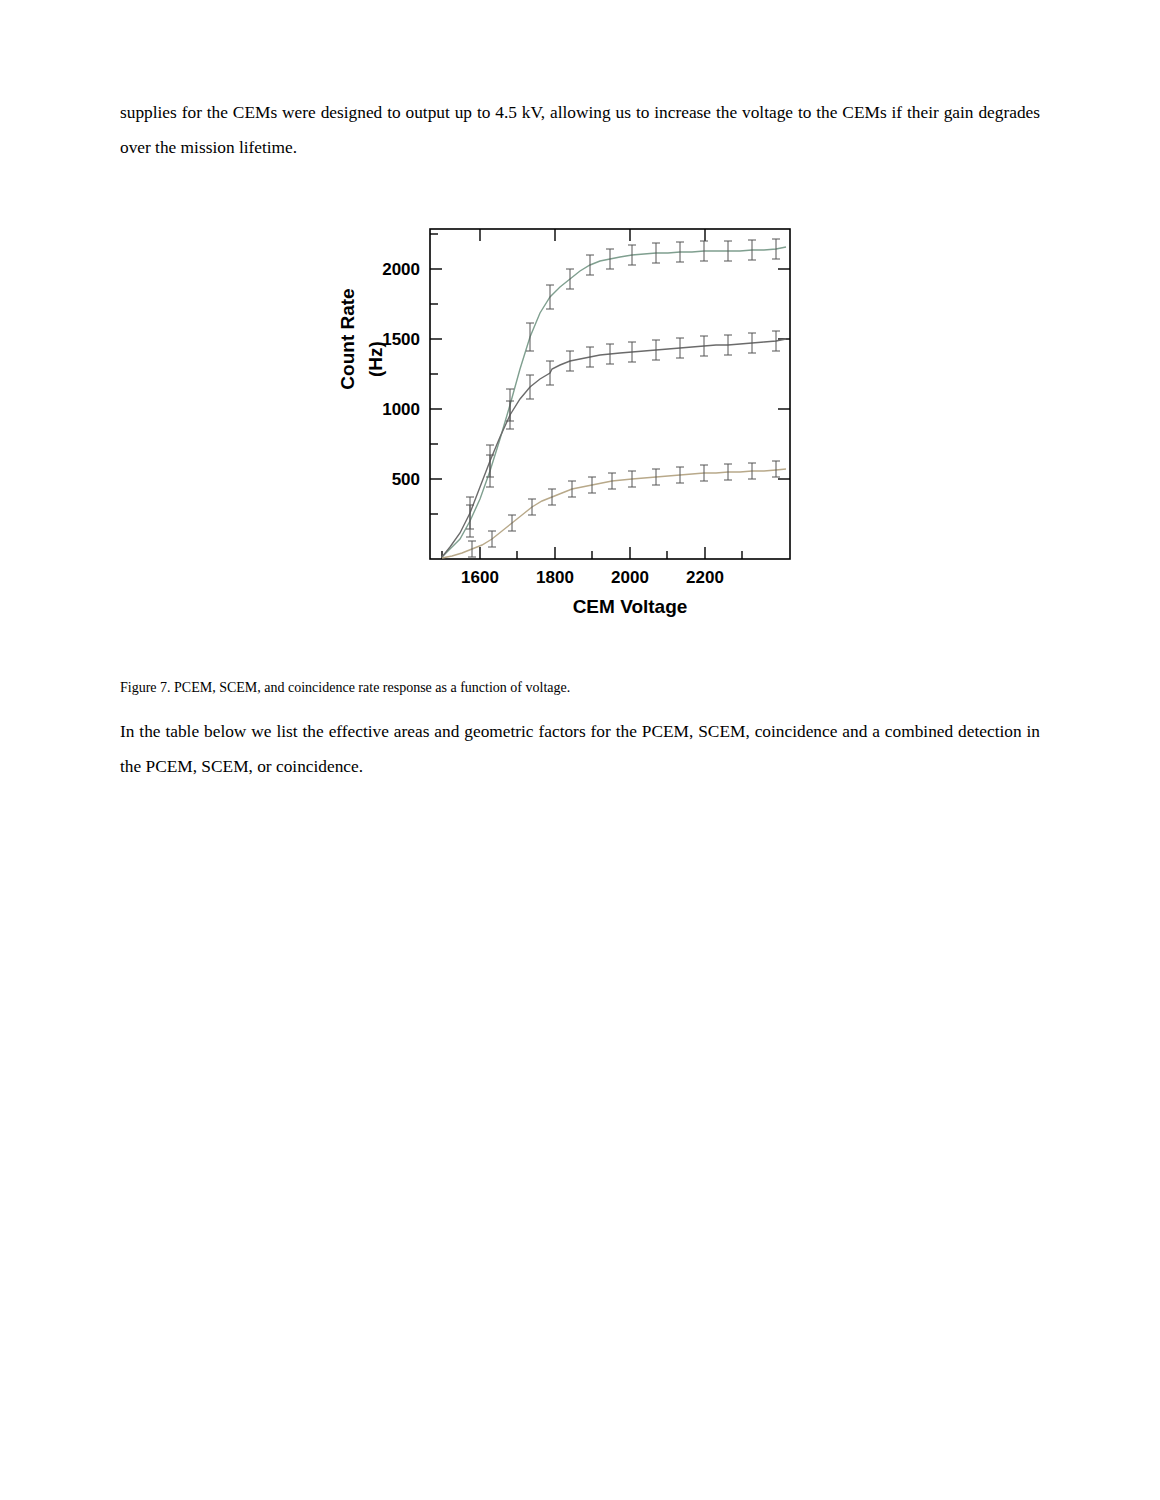supplies for the CEMs were designed to output up to 4.5 kV, allowing us to increase the voltage to the CEMs if their gain degrades over the mission lifetime.
2000 1500 1000 500 1600 1800 2000 2200 CEM Voltage Count Rate (Hz)
Figure 7. PCEM, SCEM, and coincidence rate response as a function of voltage.
In the table below we list the effective areas and geometric factors for the PCEM, SCEM, coincidence and a combined detection in the PCEM, SCEM, or coincidence.